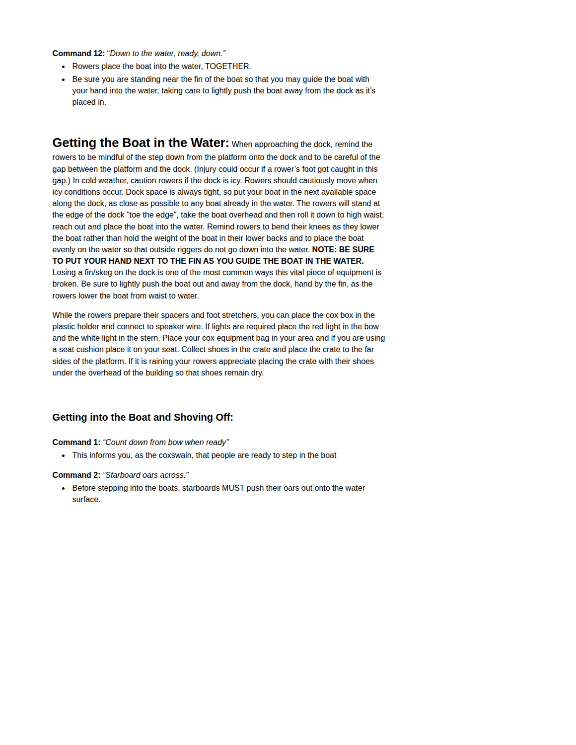Command 12: “Down to the water, ready, down.”
Rowers place the boat into the water, TOGETHER.
Be sure you are standing near the fin of the boat so that you may guide the boat with your hand into the water, taking care to lightly push the boat away from the dock as it’s placed in.
Getting the Boat in the Water:
When approaching the dock, remind the rowers to be mindful of the step down from the platform onto the dock and to be careful of the gap between the platform and the dock. (Injury could occur if a rower’s foot got caught in this gap.) In cold weather, caution rowers if the dock is icy. Rowers should cautiously move when icy conditions occur. Dock space is always tight, so put your boat in the next available space along the dock, as close as possible to any boat already in the water. The rowers will stand at the edge of the dock "toe the edge", take the boat overhead and then roll it down to high waist, reach out and place the boat into the water. Remind rowers to bend their knees as they lower the boat rather than hold the weight of the boat in their lower backs and to place the boat evenly on the water so that outside riggers do not go down into the water. NOTE: BE SURE TO PUT YOUR HAND NEXT TO THE FIN AS YOU GUIDE THE BOAT IN THE WATER. Losing a fin/skeg on the dock is one of the most common ways this vital piece of equipment is broken. Be sure to lightly push the boat out and away from the dock, hand by the fin, as the rowers lower the boat from waist to water.
While the rowers prepare their spacers and foot stretchers, you can place the cox box in the plastic holder and connect to speaker wire. If lights are required place the red light in the bow and the white light in the stern. Place your cox equipment bag in your area and if you are using a seat cushion place it on your seat. Collect shoes in the crate and place the crate to the far sides of the platform. If it is raining your rowers appreciate placing the crate with their shoes under the overhead of the building so that shoes remain dry.
Getting into the Boat and Shoving Off:
Command 1: “Count down from bow when ready”
This informs you, as the coxswain, that people are ready to step in the boat
Command 2: “Starboard oars across.”
Before stepping into the boats, starboards MUST push their oars out onto the water surface.